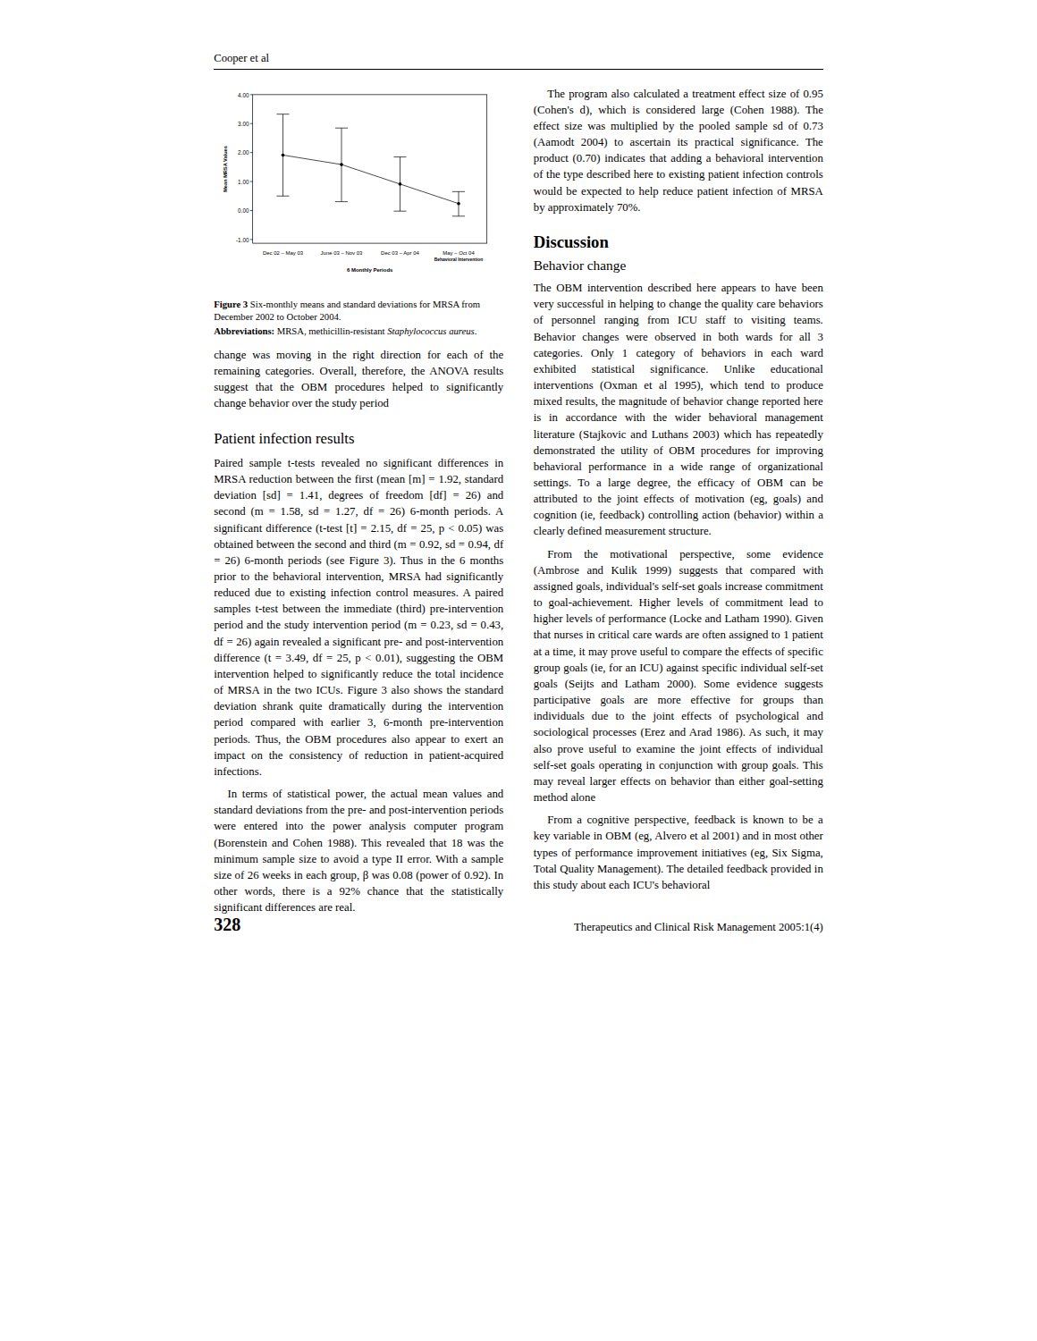Cooper et al
4.00 3.00 2.00 1.00 0.00 -1.00 Mean MRSA Values Dec 02 – May 03 June 03 – Nov 03 Dec 03 – Apr 04 May – Oct 04 Behavioral Intervention 6 Monthly Periods
Figure 3 Six-monthly means and standard deviations for MRSA from December 2002 to October 2004. Abbreviations: MRSA, methicillin-resistant Staphylococcus aureus.
change was moving in the right direction for each of the remaining categories. Overall, therefore, the ANOVA results suggest that the OBM procedures helped to significantly change behavior over the study period
Patient infection results
Paired sample t-tests revealed no significant differences in MRSA reduction between the first (mean [m] = 1.92, standard deviation [sd] = 1.41, degrees of freedom [df] = 26) and second (m = 1.58, sd = 1.27, df = 26) 6-month periods. A significant difference (t-test [t] = 2.15, df = 25, p < 0.05) was obtained between the second and third (m = 0.92, sd = 0.94, df = 26) 6-month periods (see Figure 3). Thus in the 6 months prior to the behavioral intervention, MRSA had significantly reduced due to existing infection control measures. A paired samples t-test between the immediate (third) pre-intervention period and the study intervention period (m = 0.23, sd = 0.43, df = 26) again revealed a significant pre- and post-intervention difference (t = 3.49, df = 25, p < 0.01), suggesting the OBM intervention helped to significantly reduce the total incidence of MRSA in the two ICUs. Figure 3 also shows the standard deviation shrank quite dramatically during the intervention period compared with earlier 3, 6-month pre-intervention periods. Thus, the OBM procedures also appear to exert an impact on the consistency of reduction in patient-acquired infections.
In terms of statistical power, the actual mean values and standard deviations from the pre- and post-intervention periods were entered into the power analysis computer program (Borenstein and Cohen 1988). This revealed that 18 was the minimum sample size to avoid a type II error. With a sample size of 26 weeks in each group, β was 0.08 (power of 0.92). In other words, there is a 92% chance that the statistically significant differences are real.
The program also calculated a treatment effect size of 0.95 (Cohen's d), which is considered large (Cohen 1988). The effect size was multiplied by the pooled sample sd of 0.73 (Aamodt 2004) to ascertain its practical significance. The product (0.70) indicates that adding a behavioral intervention of the type described here to existing patient infection controls would be expected to help reduce patient infection of MRSA by approximately 70%.
Discussion
Behavior change
The OBM intervention described here appears to have been very successful in helping to change the quality care behaviors of personnel ranging from ICU staff to visiting teams. Behavior changes were observed in both wards for all 3 categories. Only 1 category of behaviors in each ward exhibited statistical significance. Unlike educational interventions (Oxman et al 1995), which tend to produce mixed results, the magnitude of behavior change reported here is in accordance with the wider behavioral management literature (Stajkovic and Luthans 2003) which has repeatedly demonstrated the utility of OBM procedures for improving behavioral performance in a wide range of organizational settings. To a large degree, the efficacy of OBM can be attributed to the joint effects of motivation (eg, goals) and cognition (ie, feedback) controlling action (behavior) within a clearly defined measurement structure.
From the motivational perspective, some evidence (Ambrose and Kulik 1999) suggests that compared with assigned goals, individual's self-set goals increase commitment to goal-achievement. Higher levels of commitment lead to higher levels of performance (Locke and Latham 1990). Given that nurses in critical care wards are often assigned to 1 patient at a time, it may prove useful to compare the effects of specific group goals (ie, for an ICU) against specific individual self-set goals (Seijts and Latham 2000). Some evidence suggests participative goals are more effective for groups than individuals due to the joint effects of psychological and sociological processes (Erez and Arad 1986). As such, it may also prove useful to examine the joint effects of individual self-set goals operating in conjunction with group goals. This may reveal larger effects on behavior than either goal-setting method alone
From a cognitive perspective, feedback is known to be a key variable in OBM (eg, Alvero et al 2001) and in most other types of performance improvement initiatives (eg, Six Sigma, Total Quality Management). The detailed feedback provided in this study about each ICU's behavioral
328
Therapeutics and Clinical Risk Management 2005:1(4)